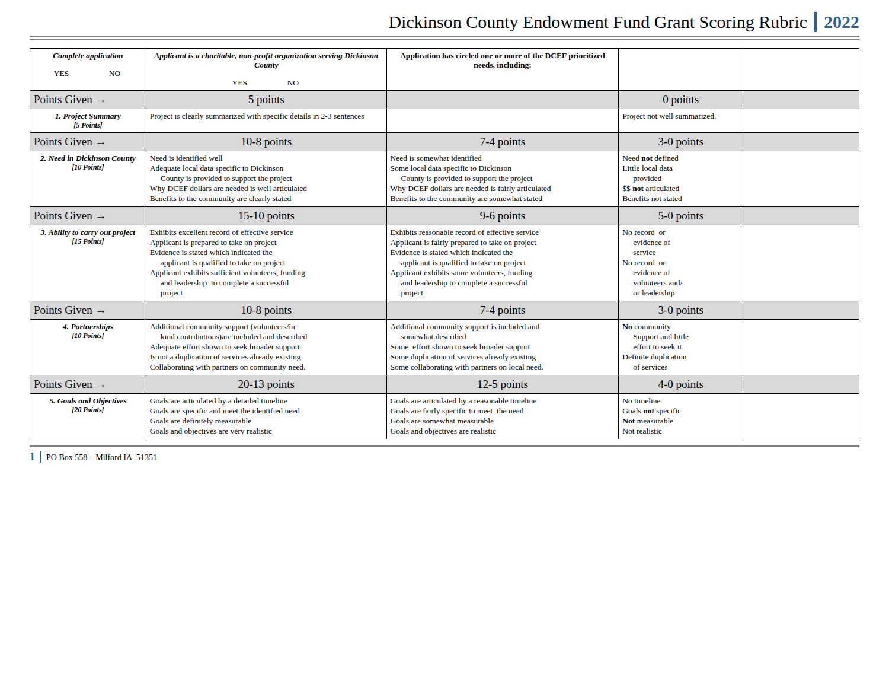Dickinson County Endowment Fund Grant Scoring Rubric
2022
| Complete application YES NO | Applicant is a charitable, non-profit organization serving Dickinson County YES NO | Application has circled one or more of the DCEF prioritized needs, including: | | |
| Points Given → | 5 points | | 0 points | |
| 1. Project Summary [5 Points] | Project is clearly summarized with specific details in 2-3 sentences | | Project not well summarized. | |
| Points Given → | 10-8 points | 7-4 points | 3-0 points | |
| 2. Need in Dickinson County [10 Points] | Need is identified well Adequate local data specific to Dickinson County is provided to support the project Why DCEF dollars are needed is well articulated Benefits to the community are clearly stated | Need is somewhat identified Some local data specific to Dickinson County is provided to support the project Why DCEF dollars are needed is fairly articulated Benefits to the community are somewhat stated | Need not defined Little local data provided $$ not articulated Benefits not stated | |
| Points Given → | 15-10 points | 9-6 points | 5-0 points | |
| 3. Ability to carry out project [15 Points] | Exhibits excellent record of effective service Applicant is prepared to take on project Evidence is stated which indicated the applicant is qualified to take on project Applicant exhibits sufficient volunteers, funding and leadership to complete a successful project | Exhibits reasonable record of effective service Applicant is fairly prepared to take on project Evidence is stated which indicated the applicant is qualified to take on project Applicant exhibits some volunteers, funding and leadership to complete a successful project | No record or evidence of service No record or evidence of volunteers and/ or leadership | |
| Points Given → | 10-8 points | 7-4 points | 3-0 points | |
| 4. Partnerships [10 Points] | Additional community support (volunteers/in- kind contributions)are included and described Adequate effort shown to seek broader support Is not a duplication of services already existing Collaborating with partners on community need. | Additional community support is included and somewhat described Some effort shown to seek broader support Some duplication of services already existing Some collaborating with partners on local need. | No community Support and little effort to seek it Definite duplication of services | |
| Points Given → | 20-13 points | 12-5 points | 4-0 points | |
| 5. Goals and Objectives [20 Points] | Goals are articulated by a detailed timeline Goals are specific and meet the identified need Goals are definitely measurable Goals and objectives are very realistic | Goals are articulated by a reasonable timeline Goals are fairly specific to meet the need Goals are somewhat measurable Goals and objectives are realistic | No timeline Goals not specific Not measurable Not realistic | |
1 PO Box 558 – Milford IA 51351